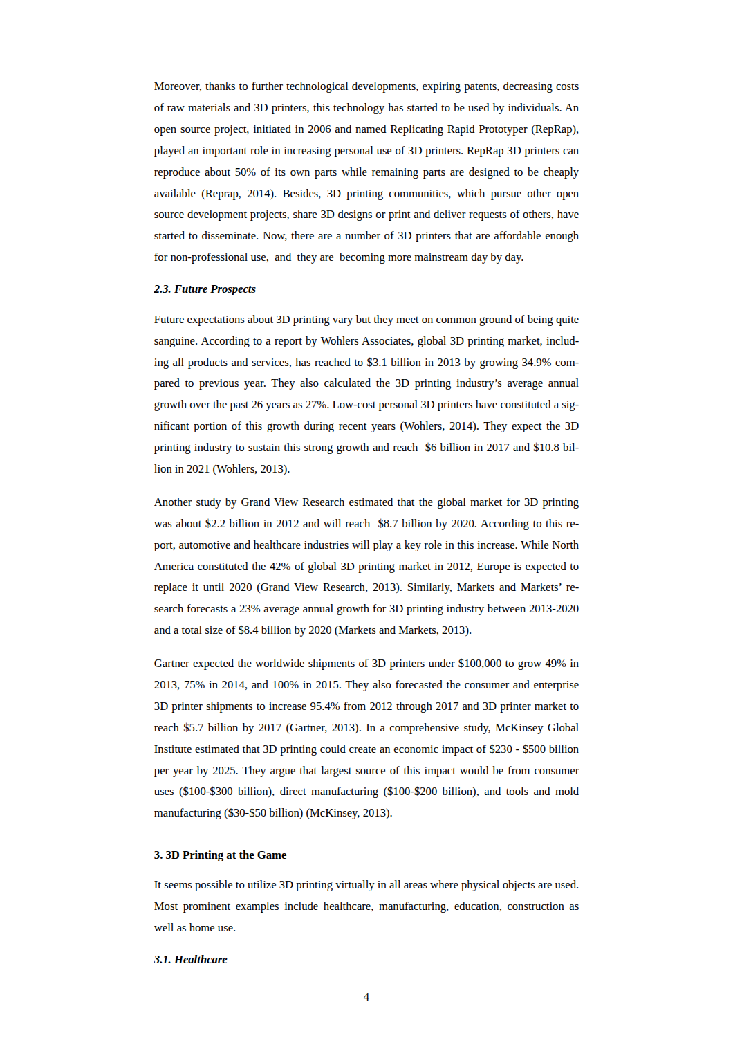Moreover, thanks to further technological developments, expiring patents, decreasing costs of raw materials and 3D printers, this technology has started to be used by individuals. An open source project, initiated in 2006 and named Replicating Rapid Prototyper (RepRap), played an important role in increasing personal use of 3D printers. RepRap 3D printers can reproduce about 50% of its own parts while remaining parts are designed to be cheaply available (Reprap, 2014). Besides, 3D printing communities, which pursue other open source development projects, share 3D designs or print and deliver requests of others, have started to disseminate. Now, there are a number of 3D printers that are affordable enough for non-professional use, and they are becoming more mainstream day by day.
2.3. Future Prospects
Future expectations about 3D printing vary but they meet on common ground of being quite sanguine. According to a report by Wohlers Associates, global 3D printing market, including all products and services, has reached to $3.1 billion in 2013 by growing 34.9% compared to previous year. They also calculated the 3D printing industry’s average annual growth over the past 26 years as 27%. Low-cost personal 3D printers have constituted a significant portion of this growth during recent years (Wohlers, 2014). They expect the 3D printing industry to sustain this strong growth and reach $6 billion in 2017 and $10.8 billion in 2021 (Wohlers, 2013).
Another study by Grand View Research estimated that the global market for 3D printing was about $2.2 billion in 2012 and will reach $8.7 billion by 2020. According to this report, automotive and healthcare industries will play a key role in this increase. While North America constituted the 42% of global 3D printing market in 2012, Europe is expected to replace it until 2020 (Grand View Research, 2013). Similarly, Markets and Markets’ research forecasts a 23% average annual growth for 3D printing industry between 2013-2020 and a total size of $8.4 billion by 2020 (Markets and Markets, 2013).
Gartner expected the worldwide shipments of 3D printers under $100,000 to grow 49% in 2013, 75% in 2014, and 100% in 2015. They also forecasted the consumer and enterprise 3D printer shipments to increase 95.4% from 2012 through 2017 and 3D printer market to reach $5.7 billion by 2017 (Gartner, 2013). In a comprehensive study, McKinsey Global Institute estimated that 3D printing could create an economic impact of $230 - $500 billion per year by 2025. They argue that largest source of this impact would be from consumer uses ($100-$300 billion), direct manufacturing ($100-$200 billion), and tools and mold manufacturing ($30-$50 billion) (McKinsey, 2013).
3. 3D Printing at the Game
It seems possible to utilize 3D printing virtually in all areas where physical objects are used. Most prominent examples include healthcare, manufacturing, education, construction as well as home use.
3.1. Healthcare
4